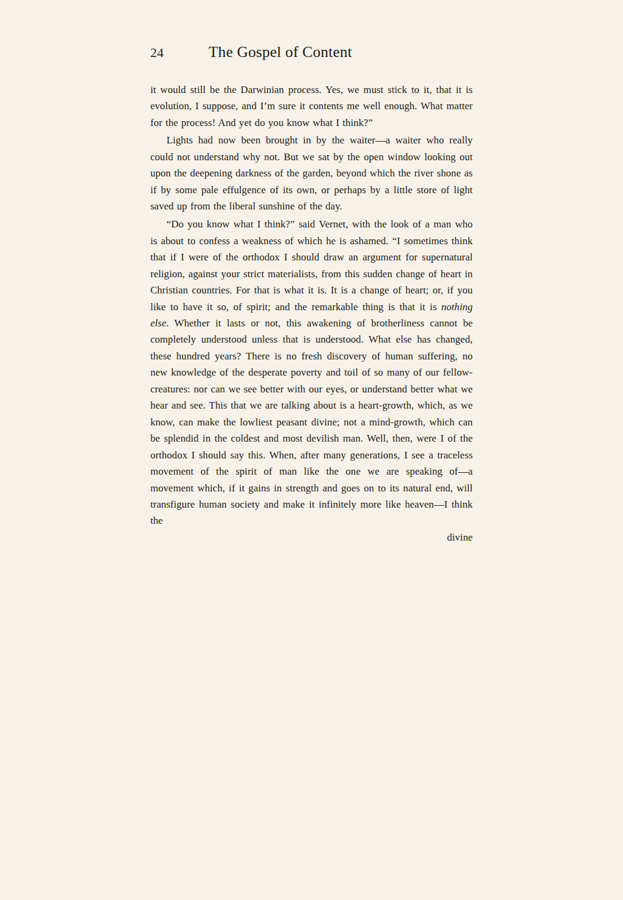24 The Gospel of Content
it would still be the Darwinian process. Yes, we must stick to it, that it is evolution, I suppose, and I’m sure it contents me well enough. What matter for the process! And yet do you know what I think?”
Lights had now been brought in by the waiter—a waiter who really could not understand why not. But we sat by the open window looking out upon the deepening darkness of the garden, beyond which the river shone as if by some pale effulgence of its own, or perhaps by a little store of light saved up from the liberal sunshine of the day.
“Do you know what I think?” said Vernet, with the look of a man who is about to confess a weakness of which he is ashamed. “I sometimes think that if I were of the orthodox I should draw an argument for supernatural religion, against your strict materialists, from this sudden change of heart in Christian countries. For that is what it is. It is a change of heart; or, if you like to have it so, of spirit; and the remarkable thing is that it is nothing else. Whether it lasts or not, this awakening of brotherliness cannot be completely understood unless that is understood. What else has changed, these hundred years? There is no fresh discovery of human suffering, no new knowledge of the desperate poverty and toil of so many of our fellow-creatures: nor can we see better with our eyes, or understand better what we hear and see. This that we are talking about is a heart-growth, which, as we know, can make the lowliest peasant divine; not a mind-growth, which can be splendid in the coldest and most devilish man. Well, then, were I of the orthodox I should say this. When, after many generations, I see a traceless movement of the spirit of man like the one we are speaking of—a movement which, if it gains in strength and goes on to its natural end, will transfigure human society and make it infinitely more like heaven—I think the
divine